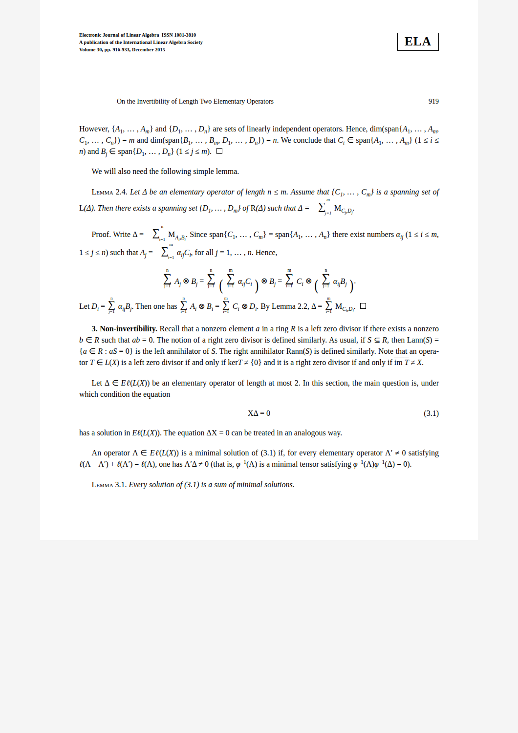Electronic Journal of Linear Algebra ISSN 1081-3810
A publication of the International Linear Algebra Society
Volume 30, pp. 916-933, December 2015
ELA
On the Invertibility of Length Two Elementary Operators 919
However, {A1, … , Am} and {D1, … , Dn} are sets of linearly independent operators. Hence, dim(span{A1, … , Am, C1, … , Cn}) = m and dim(span{B1, … , Bm, D1, … , Dn}) = n. We conclude that Ci ∈ span{A1, … , Am} (1 ≤ i ≤ n) and Bj ∈ span{D1, … , Dn} (1 ≤ j ≤ m).
We will also need the following simple lemma.
Lemma 2.4. Let Δ be an elementary operator of length n ≤ m. Assume that {C1, … , Cm} is a spanning set of L(Δ). Then there exists a spanning set {D1, … , Dm} of R(Δ) such that Δ = m∑j=1 MCj,Dj.
Proof. Write Δ = n∑i=1 MAi,Bi. Since span{C1, … , Cm} = span{A1, … , An} there exist numbers αij (1 ≤ i ≤ m, 1 ≤ j ≤ n) such that Aj = m∑i=1 αijCi, for all j = 1, … , n. Hence,
n∑j=1 Aj ⊗ Bj = n∑j=1 ( m∑i=1 αijCi ) ⊗ Bj = m∑i=1 Ci ⊗ ( n∑j=1 αijBj ).
Let Di = n∑j=1 αijBj. Then one has n∑i=1 Ai ⊗ Bi = m∑i=1 Ci ⊗ Di. By Lemma 2.2, Δ = m∑i=1 MCi,Di.
3. Non-invertibility. Recall that a nonzero element a in a ring R is a left zero divisor if there exists a nonzero b ∈ R such that ab = 0. The notion of a right zero divisor is defined similarly. As usual, if S ⊆ R, then Lann(S) = {a ∈ R : aS = 0} is the left annihilator of S. The right annihilator Rann(S) is defined similarly. Note that an operator T ∈ L(X) is a left zero divisor if and only if kerT ≠ {0} and it is a right zero divisor if and only if im T ≠ X.
Let Δ ∈ Eℓ(L(X)) be an elementary operator of length at most 2. In this section, the main question is, under which condition the equation
XΔ = 0 (3.1)
has a solution in Eℓ(L(X)). The equation ΔX = 0 can be treated in an analogous way.
An operator Λ ∈ Eℓ(L(X)) is a minimal solution of (3.1) if, for every elementary operator Λ′ ≠ 0 satisfying ℓ(Λ − Λ′) + ℓ(Λ′) = ℓ(Λ), one has Λ′Δ ≠ 0 (that is, φ−1(Λ) is a minimal tensor satisfying φ−1(Λ)φ−1(Δ) = 0).
Lemma 3.1. Every solution of (3.1) is a sum of minimal solutions.